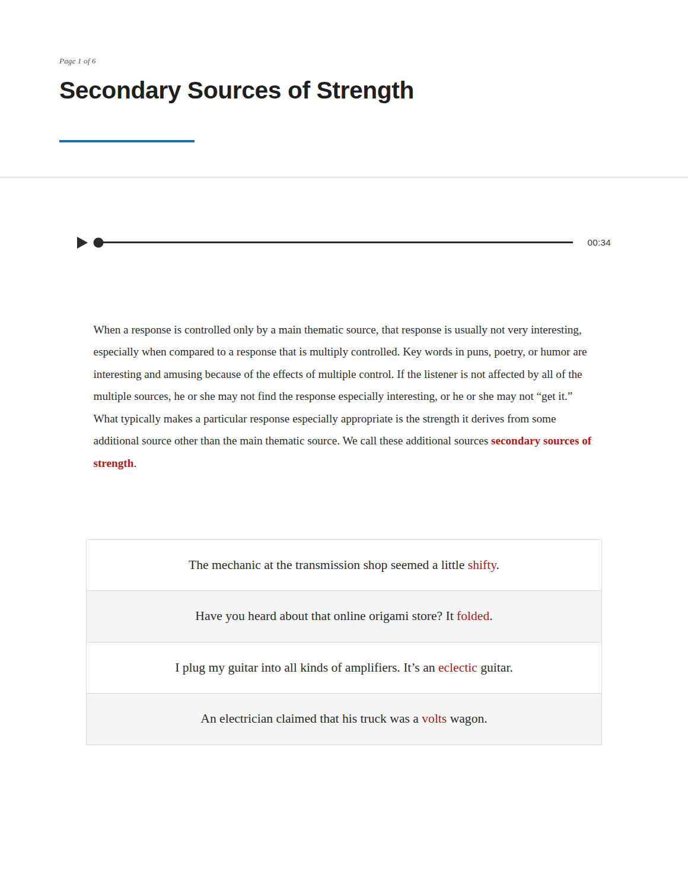Page 1 of 6
Secondary Sources of Strength
00:34
When a response is controlled only by a main thematic source, that response is usually not very interesting, especially when compared to a response that is multiply controlled. Key words in puns, poetry, or humor are interesting and amusing because of the effects of multiple control. If the listener is not affected by all of the multiple sources, he or she may not find the response especially interesting, or he or she may not “get it.” What typically makes a particular response especially appropriate is the strength it derives from some additional source other than the main thematic source. We call these additional sources secondary sources of strength.
| The mechanic at the transmission shop seemed a little shifty . |
| Have you heard about that online origami store? It folded . |
| I plug my guitar into all kinds of amplifiers. It’s an eclectic guitar. |
| An electrician claimed that his truck was a volts wagon. |